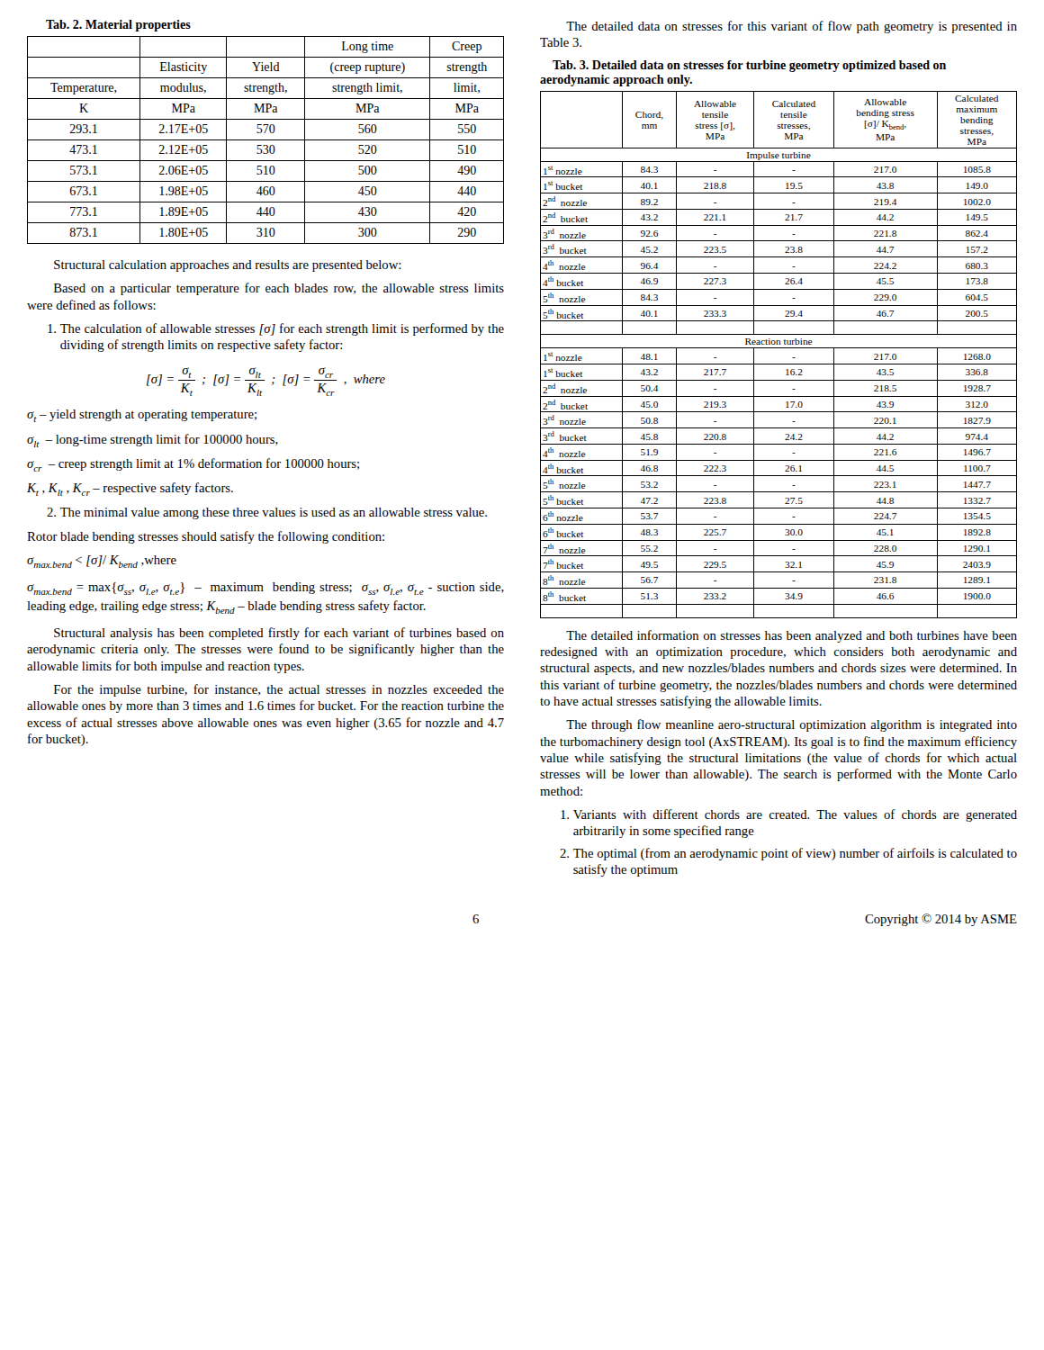Tab. 2. Material properties
| | | | Long time | Creep |
| --- | --- | --- | --- | --- |
| | Elasticity | Yield | (creep rupture) | strength |
| Temperature, | modulus, | strength, | strength limit, | limit, |
| K | MPa | MPa | MPa | MPa |
| 293.1 | 2.17E+05 | 570 | 560 | 550 |
| 473.1 | 2.12E+05 | 530 | 520 | 510 |
| 573.1 | 2.06E+05 | 510 | 500 | 490 |
| 673.1 | 1.98E+05 | 460 | 450 | 440 |
| 773.1 | 1.89E+05 | 440 | 430 | 420 |
| 873.1 | 1.80E+05 | 310 | 300 | 290 |
Structural calculation approaches and results are presented below:
Based on a particular temperature for each blades row, the allowable stress limits were defined as follows:
The calculation of allowable stresses [σ] for each strength limit is performed by the dividing of strength limits on respective safety factor:
[σ] = σt Kt ; [σ] = σlt Klt ; [σ] = σcr Kcr , where
σt – yield strength at operating temperature;
σlt – long-time strength limit for 100000 hours,
σcr – creep strength limit at 1% deformation for 100000 hours;
Kt , Klt , Kcr – respective safety factors.
The minimal value among these three values is used as an allowable stress value.
Rotor blade bending stresses should satisfy the following condition:
σmax.bend < [σ]/ Kbend ,where
σmax.bend = max{σss, σl.e, σt.e} – maximum bending stress; σss, σl.e, σt.e - suction side, leading edge, trailing edge stress; Kbend – blade bending stress safety factor.
Structural analysis has been completed firstly for each variant of turbines based on aerodynamic criteria only. The stresses were found to be significantly higher than the allowable limits for both impulse and reaction types.
For the impulse turbine, for instance, the actual stresses in nozzles exceeded the allowable ones by more than 3 times and 1.6 times for bucket. For the reaction turbine the excess of actual stresses above allowable ones was even higher (3.65 for nozzle and 4.7 for bucket).
The detailed data on stresses for this variant of flow path geometry is presented in Table 3.
Tab. 3. Detailed data on stresses for turbine geometry optimized based on aerodynamic approach only.
| | Chord, mm | Allowable tensile stress [σ], MPa | Calculated tensile stresses, MPa | Allowable bending stress [σ]/ K bend , MPa | Calculated maximum bending stresses, MPa |
| --- | --- | --- | --- | --- | --- |
| Impulse turbine |
| 1 st nozzle | 84.3 | - | - | 217.0 | 1085.8 |
| 1 st bucket | 40.1 | 218.8 | 19.5 | 43.8 | 149.0 |
| 2 nd nozzle | 89.2 | - | - | 219.4 | 1002.0 |
| 2 nd bucket | 43.2 | 221.1 | 21.7 | 44.2 | 149.5 |
| 3 rd nozzle | 92.6 | - | - | 221.8 | 862.4 |
| 3 rd bucket | 45.2 | 223.5 | 23.8 | 44.7 | 157.2 |
| 4 th nozzle | 96.4 | - | - | 224.2 | 680.3 |
| 4 th bucket | 46.9 | 227.3 | 26.4 | 45.5 | 173.8 |
| 5 th nozzle | 84.3 | - | - | 229.0 | 604.5 |
| 5 th bucket | 40.1 | 233.3 | 29.4 | 46.7 | 200.5 |
| Reaction turbine |
| 1 st nozzle | 48.1 | - | - | 217.0 | 1268.0 |
| 1 st bucket | 43.2 | 217.7 | 16.2 | 43.5 | 336.8 |
| 2 nd nozzle | 50.4 | - | - | 218.5 | 1928.7 |
| 2 nd bucket | 45.0 | 219.3 | 17.0 | 43.9 | 312.0 |
| 3 rd nozzle | 50.8 | - | - | 220.1 | 1827.9 |
| 3 rd bucket | 45.8 | 220.8 | 24.2 | 44.2 | 974.4 |
| 4 th nozzle | 51.9 | - | - | 221.6 | 1496.7 |
| 4 th bucket | 46.8 | 222.3 | 26.1 | 44.5 | 1100.7 |
| 5 th nozzle | 53.2 | - | - | 223.1 | 1447.7 |
| 5 th bucket | 47.2 | 223.8 | 27.5 | 44.8 | 1332.7 |
| 6 th nozzle | 53.7 | - | - | 224.7 | 1354.5 |
| 6 th bucket | 48.3 | 225.7 | 30.0 | 45.1 | 1892.8 |
| 7 th nozzle | 55.2 | - | - | 228.0 | 1290.1 |
| 7 th bucket | 49.5 | 229.5 | 32.1 | 45.9 | 2403.9 |
| 8 th nozzle | 56.7 | - | - | 231.8 | 1289.1 |
| 8 th bucket | 51.3 | 233.2 | 34.9 | 46.6 | 1900.0 |
The detailed information on stresses has been analyzed and both turbines have been redesigned with an optimization procedure, which considers both aerodynamic and structural aspects, and new nozzles/blades numbers and chords sizes were determined. In this variant of turbine geometry, the nozzles/blades numbers and chords were determined to have actual stresses satisfying the allowable limits.
The through flow meanline aero-structural optimization algorithm is integrated into the turbomachinery design tool (AxSTREAM). Its goal is to find the maximum efficiency value while satisfying the structural limitations (the value of chords for which actual stresses will be lower than allowable). The search is performed with the Monte Carlo method:
Variants with different chords are created. The values of chords are generated arbitrarily in some specified range
The optimal (from an aerodynamic point of view) number of airfoils is calculated to satisfy the optimum
6
Copyright © 2014 by ASME